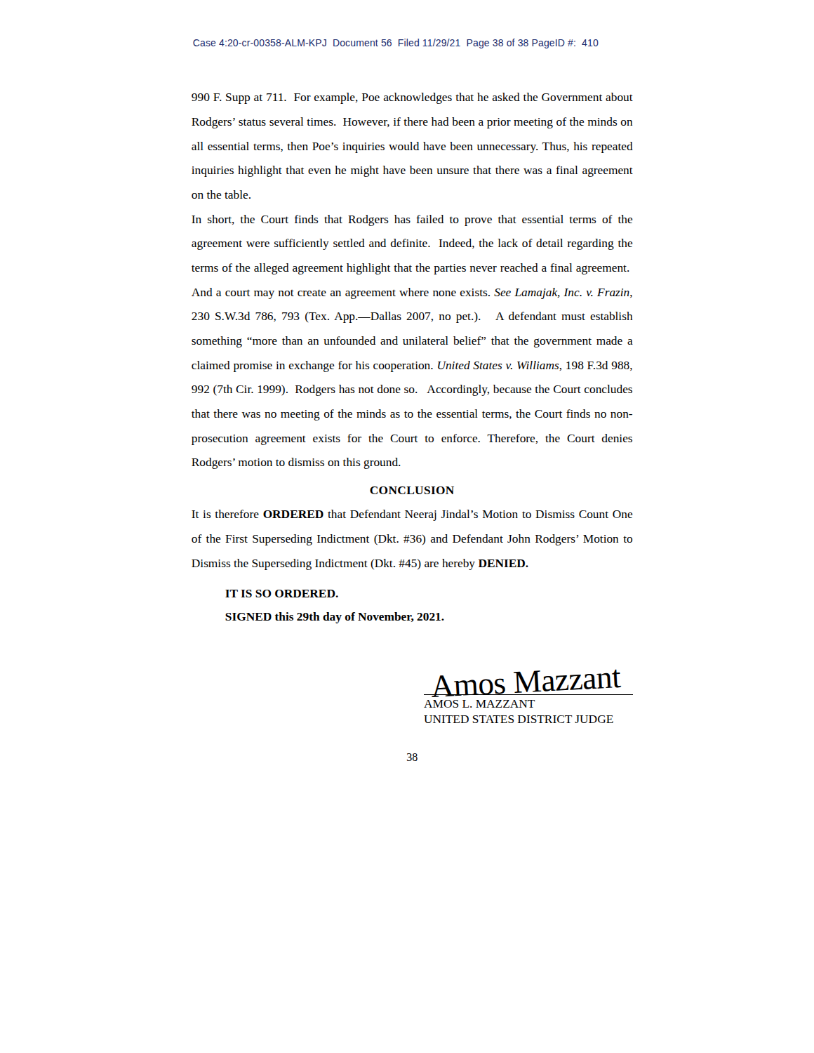Case 4:20-cr-00358-ALM-KPJ Document 56 Filed 11/29/21 Page 38 of 38 PageID #: 410
990 F. Supp at 711. For example, Poe acknowledges that he asked the Government about Rodgers’ status several times. However, if there had been a prior meeting of the minds on all essential terms, then Poe’s inquiries would have been unnecessary. Thus, his repeated inquiries highlight that even he might have been unsure that there was a final agreement on the table.
In short, the Court finds that Rodgers has failed to prove that essential terms of the agreement were sufficiently settled and definite. Indeed, the lack of detail regarding the terms of the alleged agreement highlight that the parties never reached a final agreement. And a court may not create an agreement where none exists. See Lamajak, Inc. v. Frazin, 230 S.W.3d 786, 793 (Tex. App.—Dallas 2007, no pet.). A defendant must establish something “more than an unfounded and unilateral belief” that the government made a claimed promise in exchange for his cooperation. United States v. Williams, 198 F.3d 988, 992 (7th Cir. 1999). Rodgers has not done so. Accordingly, because the Court concludes that there was no meeting of the minds as to the essential terms, the Court finds no non-prosecution agreement exists for the Court to enforce. Therefore, the Court denies Rodgers’ motion to dismiss on this ground.
CONCLUSION
It is therefore ORDERED that Defendant Neeraj Jindal’s Motion to Dismiss Count One of the First Superseding Indictment (Dkt. #36) and Defendant John Rodgers’ Motion to Dismiss the Superseding Indictment (Dkt. #45) are hereby DENIED.
IT IS SO ORDERED.
SIGNED this 29th day of November, 2021.
Amos Mazzant
AMOS L. MAZZANT
UNITED STATES DISTRICT JUDGE
38